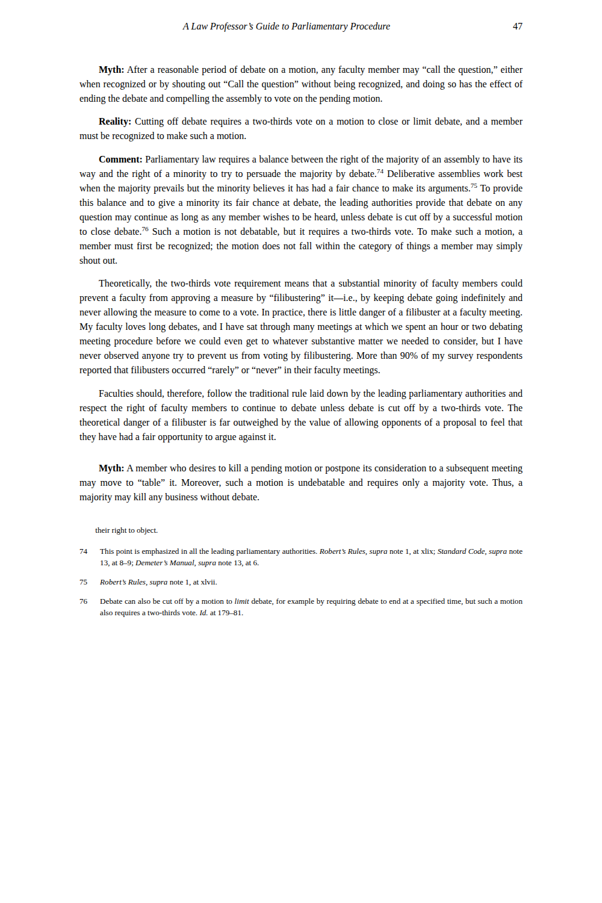A Law Professor’s Guide to Parliamentary Procedure 47
Myth: After a reasonable period of debate on a motion, any faculty member may “call the question,” either when recognized or by shouting out “Call the question” without being recognized, and doing so has the effect of ending the debate and compelling the assembly to vote on the pending motion.
Reality: Cutting off debate requires a two-thirds vote on a motion to close or limit debate, and a member must be recognized to make such a motion.
Comment: Parliamentary law requires a balance between the right of the majority of an assembly to have its way and the right of a minority to try to persuade the majority by debate.74 Deliberative assemblies work best when the majority prevails but the minority believes it has had a fair chance to make its arguments.75 To provide this balance and to give a minority its fair chance at debate, the leading authorities provide that debate on any question may continue as long as any member wishes to be heard, unless debate is cut off by a successful motion to close debate.76 Such a motion is not debatable, but it requires a two-thirds vote. To make such a motion, a member must first be recognized; the motion does not fall within the category of things a member may simply shout out.
Theoretically, the two-thirds vote requirement means that a substantial minority of faculty members could prevent a faculty from approving a measure by “filibustering” it—i.e., by keeping debate going indefinitely and never allowing the measure to come to a vote. In practice, there is little danger of a filibuster at a faculty meeting. My faculty loves long debates, and I have sat through many meetings at which we spent an hour or two debating meeting procedure before we could even get to whatever substantive matter we needed to consider, but I have never observed anyone try to prevent us from voting by filibustering. More than 90% of my survey respondents reported that filibusters occurred “rarely” or “never” in their faculty meetings.
Faculties should, therefore, follow the traditional rule laid down by the leading parliamentary authorities and respect the right of faculty members to continue to debate unless debate is cut off by a two-thirds vote. The theoretical danger of a filibuster is far outweighed by the value of allowing opponents of a proposal to feel that they have had a fair opportunity to argue against it.
Myth: A member who desires to kill a pending motion or postpone its consideration to a subsequent meeting may move to “table” it. Moreover, such a motion is undebatable and requires only a majority vote. Thus, a majority may kill any business without debate.
their right to object.
74 This point is emphasized in all the leading parliamentary authorities. Robert’s Rules, supra note 1, at xlix; Standard Code, supra note 13, at 8–9; Demeter’s Manual, supra note 13, at 6.
75 Robert’s Rules, supra note 1, at xlvii.
76 Debate can also be cut off by a motion to limit debate, for example by requiring debate to end at a specified time, but such a motion also requires a two-thirds vote. Id. at 179–81.